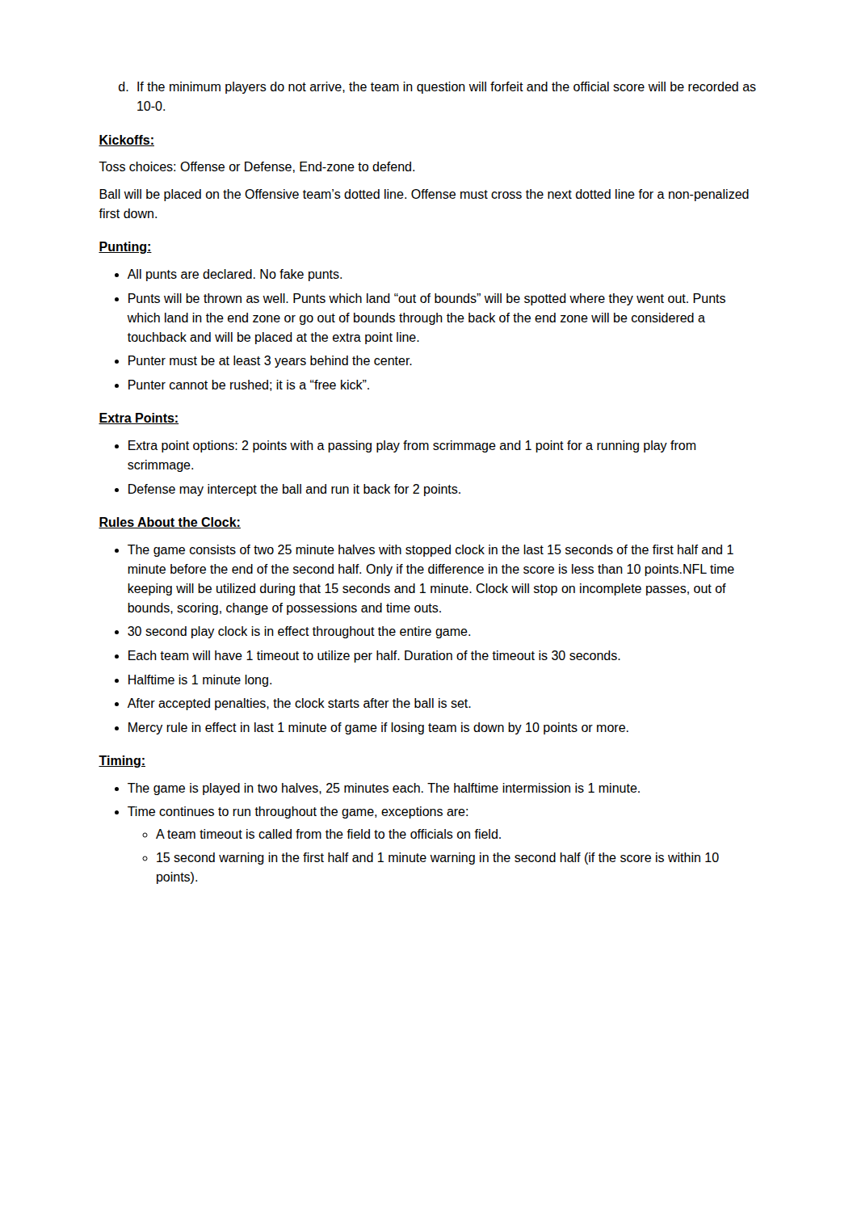If the minimum players do not arrive, the team in question will forfeit and the official score will be recorded as 10-0.
Kickoffs:
Toss choices: Offense or Defense, End-zone to defend.
Ball will be placed on the Offensive team’s dotted line. Offense must cross the next dotted line for a non-penalized first down.
Punting:
All punts are declared. No fake punts.
Punts will be thrown as well. Punts which land “out of bounds” will be spotted where they went out. Punts which land in the end zone or go out of bounds through the back of the end zone will be considered a touchback and will be placed at the extra point line.
Punter must be at least 3 years behind the center.
Punter cannot be rushed; it is a “free kick”.
Extra Points:
Extra point options: 2 points with a passing play from scrimmage and 1 point for a running play from scrimmage.
Defense may intercept the ball and run it back for 2 points.
Rules About the Clock:
The game consists of two 25 minute halves with stopped clock in the last 15 seconds of the first half and 1 minute before the end of the second half. Only if the difference in the score is less than 10 points.NFL time keeping will be utilized during that 15 seconds and 1 minute. Clock will stop on incomplete passes, out of bounds, scoring, change of possessions and time outs.
30 second play clock is in effect throughout the entire game.
Each team will have 1 timeout to utilize per half. Duration of the timeout is 30 seconds.
Halftime is 1 minute long.
After accepted penalties, the clock starts after the ball is set.
Mercy rule in effect in last 1 minute of game if losing team is down by 10 points or more.
Timing:
The game is played in two halves, 25 minutes each. The halftime intermission is 1 minute.
Time continues to run throughout the game, exceptions are:
A team timeout is called from the field to the officials on field.
15 second warning in the first half and 1 minute warning in the second half (if the score is within 10 points).